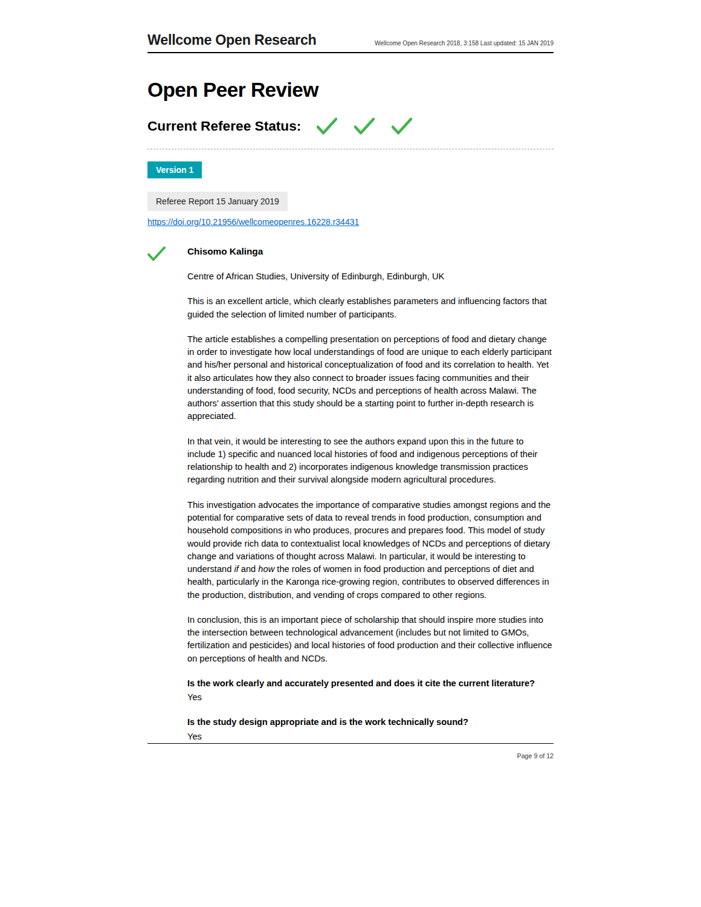Wellcome Open Research
Wellcome Open Research 2018, 3:158 Last updated: 15 JAN 2019
Open Peer Review
Current Referee Status:
Version 1
Referee Report 15 January 2019
https://doi.org/10.21956/wellcomeopenres.16228.r34431
Chisomo Kalinga
Centre of African Studies, University of Edinburgh, Edinburgh, UK
This is an excellent article, which clearly establishes parameters and influencing factors that guided the selection of limited number of participants.
The article establishes a compelling presentation on perceptions of food and dietary change in order to investigate how local understandings of food are unique to each elderly participant and his/her personal and historical conceptualization of food and its correlation to health. Yet it also articulates how they also connect to broader issues facing communities and their understanding of food, food security, NCDs and perceptions of health across Malawi. The authors' assertion that this study should be a starting point to further in-depth research is appreciated.
In that vein, it would be interesting to see the authors expand upon this in the future to include 1) specific and nuanced local histories of food and indigenous perceptions of their relationship to health and 2) incorporates indigenous knowledge transmission practices regarding nutrition and their survival alongside modern agricultural procedures.
This investigation advocates the importance of comparative studies amongst regions and the potential for comparative sets of data to reveal trends in food production, consumption and household compositions in who produces, procures and prepares food. This model of study would provide rich data to contextualist local knowledges of NCDs and perceptions of dietary change and variations of thought across Malawi. In particular, it would be interesting to understand if and how the roles of women in food production and perceptions of diet and health, particularly in the Karonga rice-growing region, contributes to observed differences in the production, distribution, and vending of crops compared to other regions.
In conclusion, this is an important piece of scholarship that should inspire more studies into the intersection between technological advancement (includes but not limited to GMOs, fertilization and pesticides) and local histories of food production and their collective influence on perceptions of health and NCDs.
Is the work clearly and accurately presented and does it cite the current literature?
Yes
Is the study design appropriate and is the work technically sound?
Yes
Page 9 of 12